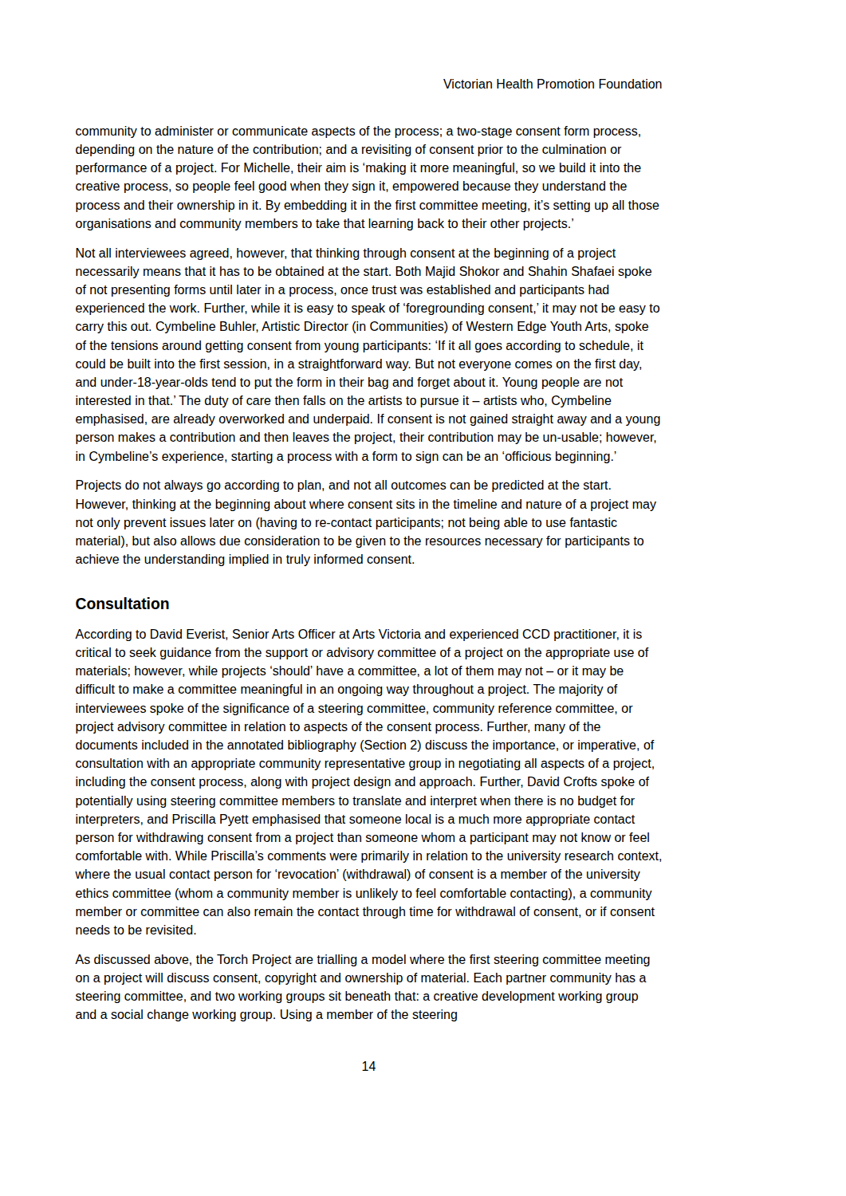Victorian Health Promotion Foundation
community to administer or communicate aspects of the process; a two-stage consent form process, depending on the nature of the contribution; and a revisiting of consent prior to the culmination or performance of a project. For Michelle, their aim is ‘making it more meaningful, so we build it into the creative process, so people feel good when they sign it, empowered because they understand the process and their ownership in it. By embedding it in the first committee meeting, it’s setting up all those organisations and community members to take that learning back to their other projects.’
Not all interviewees agreed, however, that thinking through consent at the beginning of a project necessarily means that it has to be obtained at the start. Both Majid Shokor and Shahin Shafaei spoke of not presenting forms until later in a process, once trust was established and participants had experienced the work. Further, while it is easy to speak of ‘foregrounding consent,’ it may not be easy to carry this out. Cymbeline Buhler, Artistic Director (in Communities) of Western Edge Youth Arts, spoke of the tensions around getting consent from young participants: ‘If it all goes according to schedule, it could be built into the first session, in a straightforward way. But not everyone comes on the first day, and under-18-year-olds tend to put the form in their bag and forget about it. Young people are not interested in that.’ The duty of care then falls on the artists to pursue it – artists who, Cymbeline emphasised, are already overworked and underpaid. If consent is not gained straight away and a young person makes a contribution and then leaves the project, their contribution may be un-usable; however, in Cymbeline’s experience, starting a process with a form to sign can be an ‘officious beginning.’
Projects do not always go according to plan, and not all outcomes can be predicted at the start. However, thinking at the beginning about where consent sits in the timeline and nature of a project may not only prevent issues later on (having to re-contact participants; not being able to use fantastic material), but also allows due consideration to be given to the resources necessary for participants to achieve the understanding implied in truly informed consent.
Consultation
According to David Everist, Senior Arts Officer at Arts Victoria and experienced CCD practitioner, it is critical to seek guidance from the support or advisory committee of a project on the appropriate use of materials; however, while projects ‘should’ have a committee, a lot of them may not – or it may be difficult to make a committee meaningful in an ongoing way throughout a project. The majority of interviewees spoke of the significance of a steering committee, community reference committee, or project advisory committee in relation to aspects of the consent process. Further, many of the documents included in the annotated bibliography (Section 2) discuss the importance, or imperative, of consultation with an appropriate community representative group in negotiating all aspects of a project, including the consent process, along with project design and approach. Further, David Crofts spoke of potentially using steering committee members to translate and interpret when there is no budget for interpreters, and Priscilla Pyett emphasised that someone local is a much more appropriate contact person for withdrawing consent from a project than someone whom a participant may not know or feel comfortable with. While Priscilla’s comments were primarily in relation to the university research context, where the usual contact person for ‘revocation’ (withdrawal) of consent is a member of the university ethics committee (whom a community member is unlikely to feel comfortable contacting), a community member or committee can also remain the contact through time for withdrawal of consent, or if consent needs to be revisited.
As discussed above, the Torch Project are trialling a model where the first steering committee meeting on a project will discuss consent, copyright and ownership of material. Each partner community has a steering committee, and two working groups sit beneath that: a creative development working group and a social change working group. Using a member of the steering
14